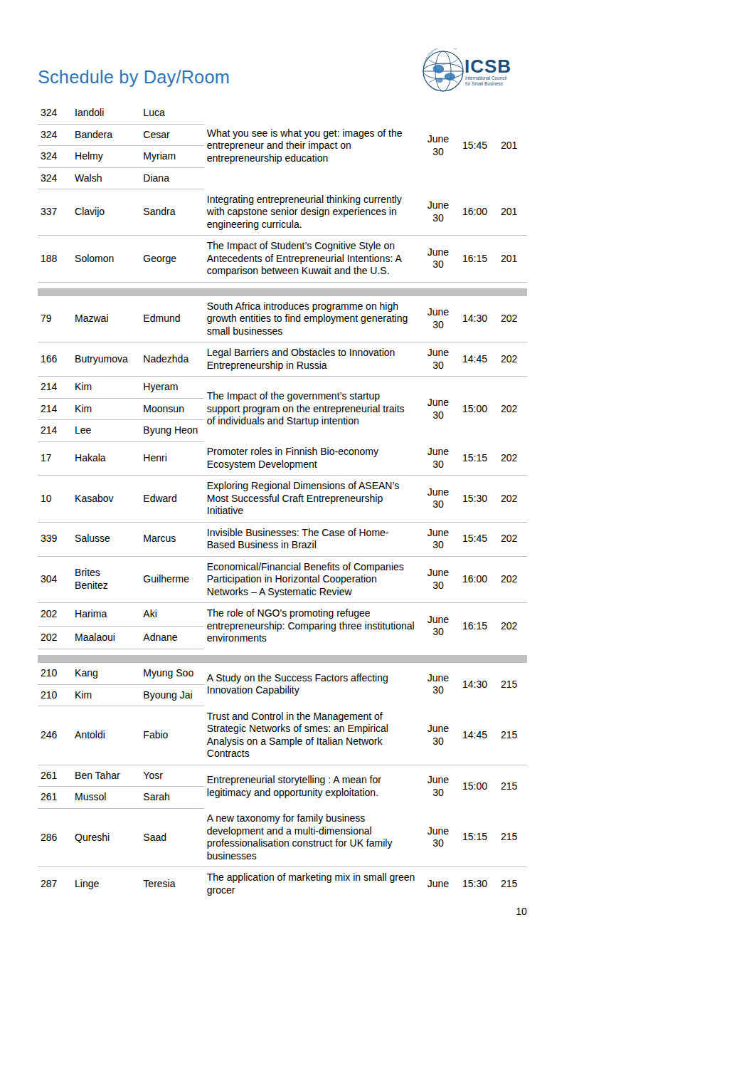Schedule by Day/Room
advancing entrepreneurship worldwide ICSB International Council for Small Business
| 324 | Iandoli | Luca | What you see is what you get: images of the entrepreneur and their impact on entrepreneurship education | June 30 | 15:45 | 201 |
| 324 | Bandera | Cesar |
| 324 | Helmy | Myriam |
| 324 | Walsh | Diana |
| 337 | Clavijo | Sandra | Integrating entrepreneurial thinking currently with capstone senior design experiences in engineering curricula. | June 30 | 16:00 | 201 |
| 188 | Solomon | George | The Impact of Student’s Cognitive Style on Antecedents of Entrepreneurial Intentions: A comparison between Kuwait and the U.S. | June 30 | 16:15 | 201 |
| 79 | Mazwai | Edmund | South Africa introduces programme on high growth entities to find employment generating small businesses | June 30 | 14:30 | 202 |
| 166 | Butryumova | Nadezhda | Legal Barriers and Obstacles to Innovation Entrepreneurship in Russia | June 30 | 14:45 | 202 |
| 214 | Kim | Hyeram | The Impact of the government’s startup support program on the entrepreneurial traits of individuals and Startup intention | June 30 | 15:00 | 202 |
| 214 | Kim | Moonsun |
| 214 | Lee | Byung Heon |
| 17 | Hakala | Henri | Promoter roles in Finnish Bio-economy Ecosystem Development | June 30 | 15:15 | 202 |
| 10 | Kasabov | Edward | Exploring Regional Dimensions of ASEAN’s Most Successful Craft Entrepreneurship Initiative | June 30 | 15:30 | 202 |
| 339 | Salusse | Marcus | Invisible Businesses: The Case of Home-Based Business in Brazil | June 30 | 15:45 | 202 |
| 304 | Brites Benitez | Guilherme | Economical/Financial Benefits of Companies Participation in Horizontal Cooperation Networks – A Systematic Review | June 30 | 16:00 | 202 |
| 202 | Harima | Aki | The role of NGO's promoting refugee entrepreneurship: Comparing three institutional environments | June 30 | 16:15 | 202 |
| 202 | Maalaoui | Adnane |
| 210 | Kang | Myung Soo | A Study on the Success Factors affecting Innovation Capability | June 30 | 14:30 | 215 |
| 210 | Kim | Byoung Jai |
| 246 | Antoldi | Fabio | Trust and Control in the Management of Strategic Networks of smes: an Empirical Analysis on a Sample of Italian Network Contracts | June 30 | 14:45 | 215 |
| 261 | Ben Tahar | Yosr | Entrepreneurial storytelling : A mean for legitimacy and opportunity exploitation. | June 30 | 15:00 | 215 |
| 261 | Mussol | Sarah |
| 286 | Qureshi | Saad | A new taxonomy for family business development and a multi-dimensional professionalisation construct for UK family businesses | June 30 | 15:15 | 215 |
| 287 | Linge | Teresia | The application of marketing mix in small green grocer | June | 15:30 | 215 |
10